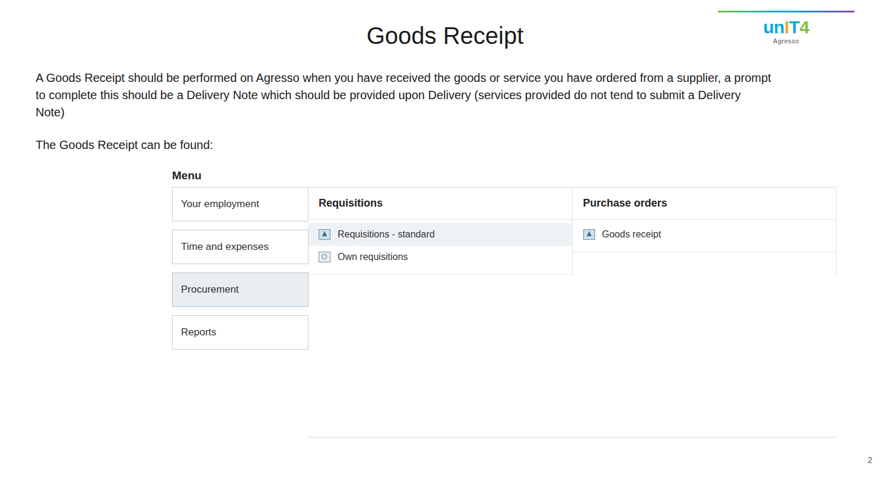un IT 4
Agresso
Goods Receipt
A Goods Receipt should be performed on Agresso when you have received the goods or service you have ordered from a supplier, a prompt to complete this should be a Delivery Note which should be provided upon Delivery (services provided do not tend to submit a Delivery Note)
The Goods Receipt can be found:
Menu
Your employment
Time and expenses
Procurement
Reports
Requisitions
Requisitions - standard
Own requisitions
Purchase orders
Goods receipt
2